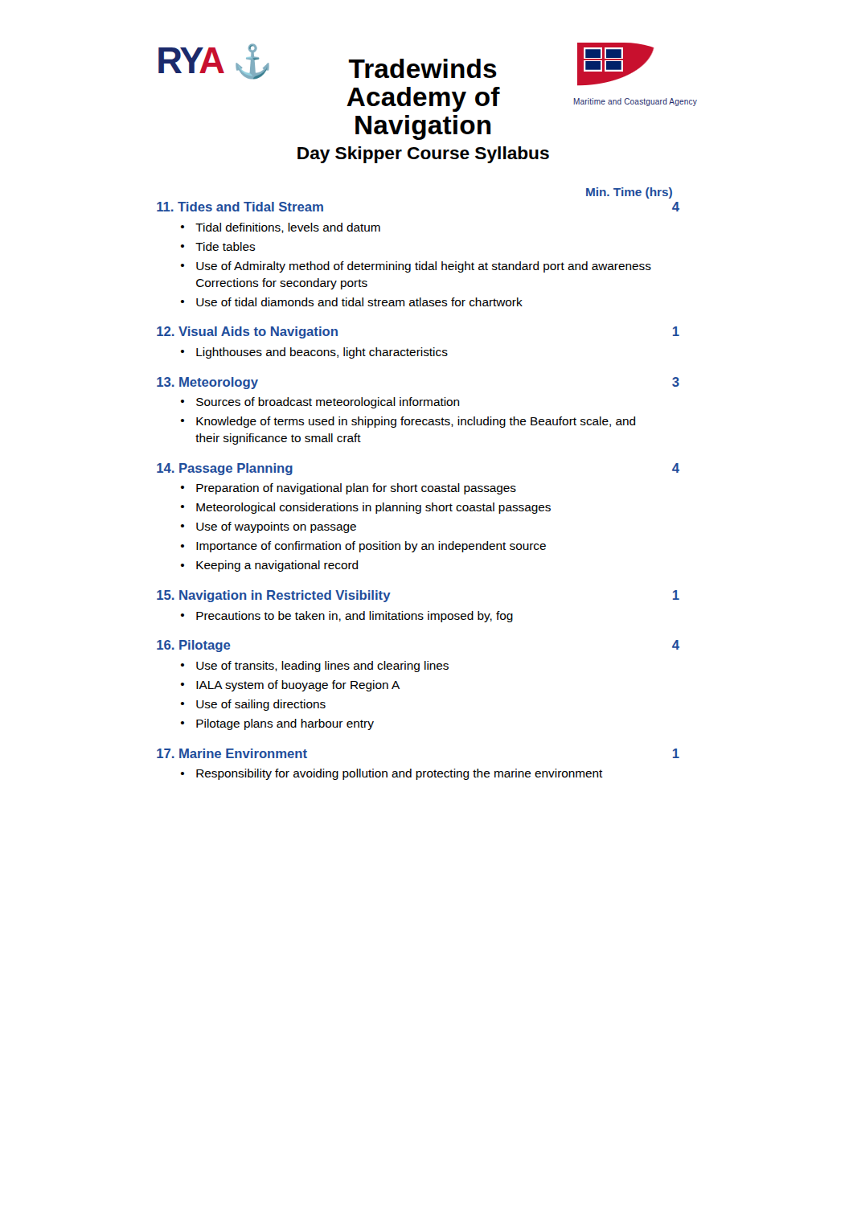RYA ⚓
Tradewinds Academy of Navigation
Day Skipper Course Syllabus
Maritime and Coastguard Agency
Min. Time (hrs)
11. Tides and Tidal Stream
4
Tidal definitions, levels and datum
Tide tables
Use of Admiralty method of determining tidal height at standard port and awareness Corrections for secondary ports
Use of tidal diamonds and tidal stream atlases for chartwork
12. Visual Aids to Navigation
1
Lighthouses and beacons, light characteristics
13. Meteorology
3
Sources of broadcast meteorological information
Knowledge of terms used in shipping forecasts, including the Beaufort scale, and their significance to small craft
14. Passage Planning
4
Preparation of navigational plan for short coastal passages
Meteorological considerations in planning short coastal passages
Use of waypoints on passage
Importance of confirmation of position by an independent source
Keeping a navigational record
15. Navigation in Restricted Visibility
1
Precautions to be taken in, and limitations imposed by, fog
16. Pilotage
4
Use of transits, leading lines and clearing lines
IALA system of buoyage for Region A
Use of sailing directions
Pilotage plans and harbour entry
17. Marine Environment
1
Responsibility for avoiding pollution and protecting the marine environment